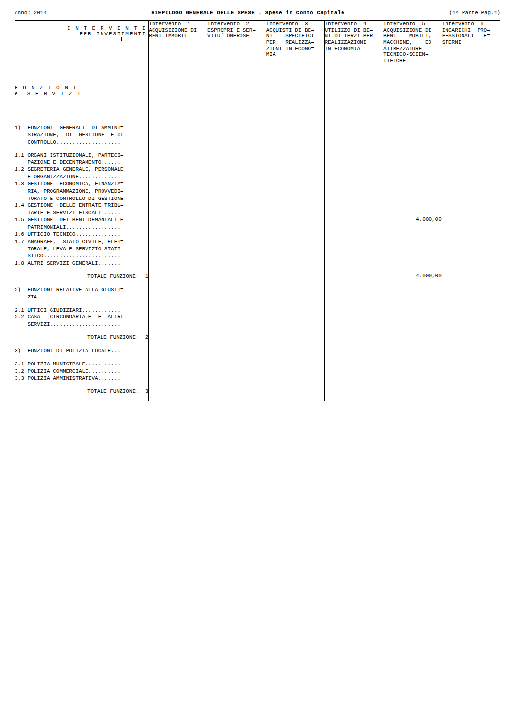Anno: 2014
RIEPILOGO GENERALE DELLE SPESE - Spese in Conto Capitale
(1^ Parte-Pag.1)
| I N T E R V E N T I PER INVESTIMENTI F U N Z I O N I e S E R V I Z I | Intervento 1 ACQUISIZIONE DI BENI IMMOBILI | Intervento 2 ESPROPRI E SER= VITU` ONEROSE | Intervento 3 ACQUISTI DI BE= NI SPECIFICI PER REALIZZA= ZIONI IN ECONO= MIA | Intervento 4 UTILIZZO DI BE= NI DI TERZI PER REALIZZAZIONI IN ECONOMIA | Intervento 5 ACQUISIZIONE DI BENI MOBILI, MACCHINE, ED ATTREZZATURE TECNICO-SCIEN= TIFICHE | Intervento 6 INCARICHI PRO= FESSIONALI E= STERNI |
| 1) FUNZIONI GENERALI DI AMMINI= STRAZIONE, DI GESTIONE E DI CONTROLLO.................... | | | | | | |
| 1.1 ORGANI ISTITUZIONALI, PARTECI= PAZIONE E DECENTRAMENTO...... | | | | | | |
| 1.2 SEGRETERIA GENERALE, PERSONALE E ORGANIZZAZIONE............. | | | | | | |
| 1.3 GESTIONE ECONOMICA, FINANZIA= RIA, PROGRAMMAZIONE, PROVVEDI= TORATO E CONTROLLO DI GESTIONE | | | | | | |
| 1.4 GESTIONE DELLE ENTRATE TRIBU= TARIE E SERVIZI FISCALI...... | | | | | | |
| 1.5 GESTIONE DEI BENI DEMANIALI E PATRIMONIALI................. | | | | | 4.000,00 | |
| 1.6 UFFICIO TECNICO.............. | | | | | | |
| 1.7 ANAGRAFE, STATO CIVILE, ELET= TORALE, LEVA E SERVIZIO STATI= STICO........................ | | | | | | |
| 1.8 ALTRI SERVIZI GENERALI....... | | | | | | |
| TOTALE FUNZIONE: 1 | | | | | 4.000,00 | |
| 2) FUNZIONI RELATIVE ALLA GIUSTI= ZIA.......................... | | | | | | |
| 2.1 UFFICI GIUDIZIARI............ | | | | | | |
| 2.2 CASA CIRCONDARIALE E ALTRI SERVIZI...................... | | | | | | |
| TOTALE FUNZIONE: 2 | | | | | | |
| 3) FUNZIONI DI POLIZIA LOCALE... | | | | | | |
| 3.1 POLIZIA MUNICIPALE........... | | | | | | |
| 3.2 POLIZIA COMMERCIALE.......... | | | | | | |
| 3.3 POLIZIA AMMINISTRATIVA....... | | | | | | |
| TOTALE FUNZIONE: 3 | | | | | | |